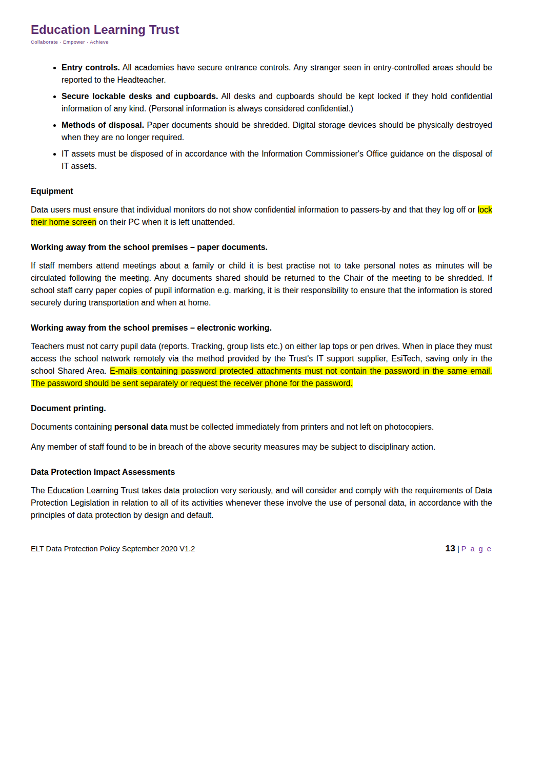Education Learning Trust
Collaborate · Empower · Achieve
Entry controls. All academies have secure entrance controls. Any stranger seen in entry-controlled areas should be reported to the Headteacher.
Secure lockable desks and cupboards. All desks and cupboards should be kept locked if they hold confidential information of any kind. (Personal information is always considered confidential.)
Methods of disposal. Paper documents should be shredded. Digital storage devices should be physically destroyed when they are no longer required.
IT assets must be disposed of in accordance with the Information Commissioner's Office guidance on the disposal of IT assets.
Equipment
Data users must ensure that individual monitors do not show confidential information to passers-by and that they log off or lock their home screen on their PC when it is left unattended.
Working away from the school premises – paper documents.
If staff members attend meetings about a family or child it is best practise not to take personal notes as minutes will be circulated following the meeting. Any documents shared should be returned to the Chair of the meeting to be shredded. If school staff carry paper copies of pupil information e.g. marking, it is their responsibility to ensure that the information is stored securely during transportation and when at home.
Working away from the school premises – electronic working.
Teachers must not carry pupil data (reports. Tracking, group lists etc.) on either lap tops or pen drives. When in place they must access the school network remotely via the method provided by the Trust's IT support supplier, EsiTech, saving only in the school Shared Area. E-mails containing password protected attachments must not contain the password in the same email. The password should be sent separately or request the receiver phone for the password.
Document printing.
Documents containing personal data must be collected immediately from printers and not left on photocopiers.
Any member of staff found to be in breach of the above security measures may be subject to disciplinary action.
Data Protection Impact Assessments
The Education Learning Trust takes data protection very seriously, and will consider and comply with the requirements of Data Protection Legislation in relation to all of its activities whenever these involve the use of personal data, in accordance with the principles of data protection by design and default.
ELT Data Protection Policy September 2020 V1.2 13 | P a g e